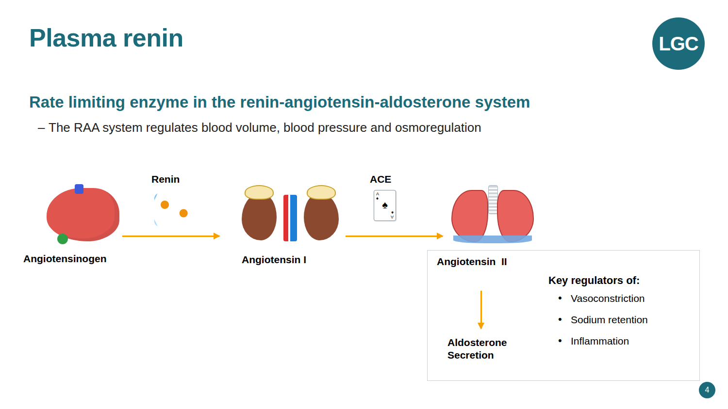Plasma renin
LGC
Rate limiting enzyme in the renin-angiotensin-aldosterone system
–The RAA system regulates blood volume, blood pressure and osmoregulation
A
♠ ♠ A
♠
Renin
ACE
Angiotensinogen
Angiotensin I
Angiotensin II
Aldosterone
Secretion
Key regulators of:
Vasoconstriction
Sodium retention
Inflammation
4